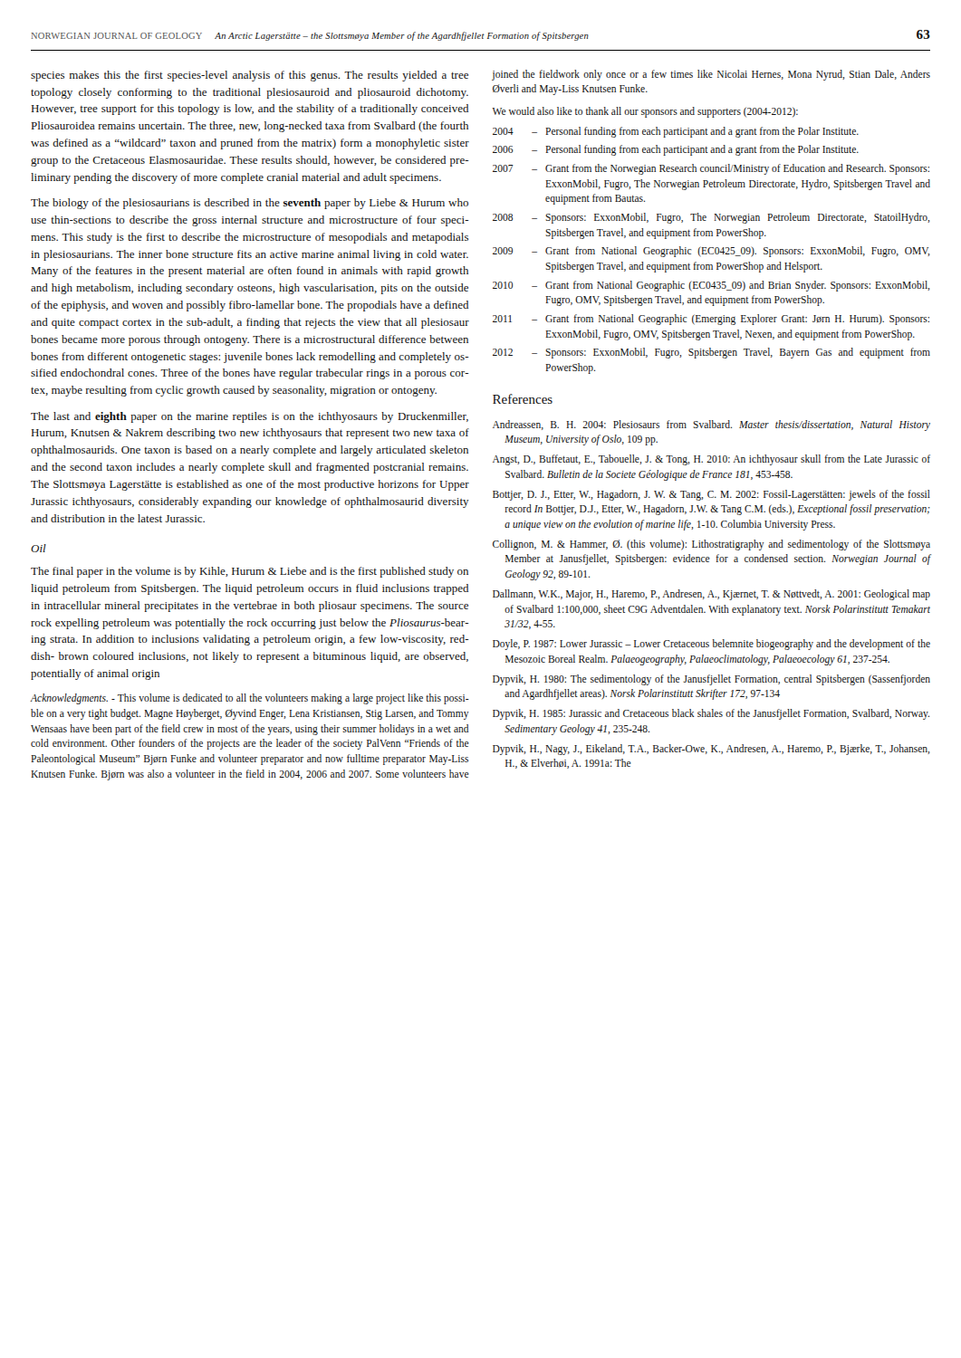Norwegian Journal of Geology An Arctic Lagerstätte – the Slottsmøya Member of the Agardhfjellet Formation of Spitsbergen 63
species makes this the first species-level analysis of this genus. The results yielded a tree topology closely conforming to the traditional plesiosauroid and pliosauroid dichotomy. However, tree support for this topology is low, and the stability of a traditionally conceived Pliosauroidea remains uncertain. The three, new, long-necked taxa from Svalbard (the fourth was defined as a “wildcard” taxon and pruned from the matrix) form a monophyletic sister group to the Cretaceous Elasmosauridae. These results should, however, be considered preliminary pending the discovery of more complete cranial material and adult specimens.
The biology of the plesiosaurians is described in the seventh paper by Liebe & Hurum who use thin-sections to describe the gross internal structure and microstructure of four specimens. This study is the first to describe the microstructure of mesopodials and metapodials in plesiosaurians. The inner bone structure fits an active marine animal living in cold water. Many of the features in the present material are often found in animals with rapid growth and high metabolism, including secondary osteons, high vascularisation, pits on the outside of the epiphysis, and woven and possibly fibro-lamellar bone. The propodials have a defined and quite compact cortex in the sub-adult, a finding that rejects the view that all plesiosaur bones became more porous through ontogeny. There is a microstructural difference between bones from different ontogenetic stages: juvenile bones lack remodelling and completely ossified endochondral cones. Three of the bones have regular trabecular rings in a porous cortex, maybe resulting from cyclic growth caused by seasonality, migration or ontogeny.
The last and eighth paper on the marine reptiles is on the ichthyosaurs by Druckenmiller, Hurum, Knutsen & Nakrem describing two new ichthyosaurs that represent two new taxa of ophthalmosaurids. One taxon is based on a nearly complete and largely articulated skeleton and the second taxon includes a nearly complete skull and fragmented postcranial remains. The Slottsmøya Lagerstätte is established as one of the most productive horizons for Upper Jurassic ichthyosaurs, considerably expanding our knowledge of ophthalmosaurid diversity and distribution in the latest Jurassic.
Oil
The final paper in the volume is by Kihle, Hurum & Liebe and is the first published study on liquid petroleum from Spitsbergen. The liquid petroleum occurs in fluid inclusions trapped in intracellular mineral precipitates in the vertebrae in both pliosaur specimens. The source rock expelling petroleum was potentially the rock occurring just below the Pliosaurus-bearing strata. In addition to inclusions validating a petroleum origin, a few low-viscosity, reddish- brown coloured inclusions, not likely to represent a bituminous liquid, are observed, potentially of animal origin
Acknowledgments. - This volume is dedicated to all the volunteers making a large project like this possible on a very tight budget. Magne Høyberget, Øyvind Enger, Lena Kristiansen, Stig Larsen, and Tommy Wensaas have been part of the field crew in most of the years, using their summer holidays in a wet and cold environment. Other founders of the projects are the leader of the society PalVenn “Friends of the Paleontological Museum” Bjørn Funke and volunteer preparator and now fulltime preparator May-Liss Knutsen Funke. Bjørn was also a volunteer in the field in 2004, 2006 and 2007. Some volunteers have joined the fieldwork only once or a few times like Nicolai Hernes, Mona Nyrud, Stian Dale, Anders Øverli and May-Liss Knutsen Funke.
We would also like to thank all our sponsors and supporters (2004-2012):
2004–Personal funding from each participant and a grant from the Polar Institute.
2006–Personal funding from each participant and a grant from the Polar Institute.
2007–Grant from the Norwegian Research council/Ministry of Education and Research. Sponsors: ExxonMobil, Fugro, The Norwegian Petroleum Directorate, Hydro, Spitsbergen Travel and equipment from Bautas.
2008–Sponsors: ExxonMobil, Fugro, The Norwegian Petroleum Directorate, StatoilHydro, Spitsbergen Travel, and equipment from PowerShop.
2009–Grant from National Geographic (EC0425_09). Sponsors: ExxonMobil, Fugro, OMV, Spitsbergen Travel, and equipment from PowerShop and Helsport.
2010–Grant from National Geographic (EC0435_09) and Brian Snyder. Sponsors: ExxonMobil, Fugro, OMV, Spitsbergen Travel, and equipment from PowerShop.
2011–Grant from National Geographic (Emerging Explorer Grant: Jørn H. Hurum). Sponsors: ExxonMobil, Fugro, OMV, Spitsbergen Travel, Nexen, and equipment from PowerShop.
2012–Sponsors: ExxonMobil, Fugro, Spitsbergen Travel, Bayern Gas and equipment from PowerShop.
References
Andreassen, B. H. 2004: Plesiosaurs from Svalbard. Master thesis/dissertation, Natural History Museum, University of Oslo, 109 pp.
Angst, D., Buffetaut, E., Tabouelle, J. & Tong, H. 2010: An ichthyosaur skull from the Late Jurassic of Svalbard. Bulletin de la Societe Géologique de France 181, 453-458.
Bottjer, D. J., Etter, W., Hagadorn, J. W. & Tang, C. M. 2002: Fossil-Lagerstätten: jewels of the fossil record In Bottjer, D.J., Etter, W., Hagadorn, J.W. & Tang C.M. (eds.), Exceptional fossil preservation; a unique view on the evolution of marine life, 1-10. Columbia University Press.
Collignon, M. & Hammer, Ø. (this volume): Lithostratigraphy and sedimentology of the Slottsmøya Member at Janusfjellet, Spitsbergen: evidence for a condensed section. Norwegian Journal of Geology 92, 89-101.
Dallmann, W.K., Major, H., Haremo, P., Andresen, A., Kjærnet, T. & Nøttvedt, A. 2001: Geological map of Svalbard 1:100,000, sheet C9G Adventdalen. With explanatory text. Norsk Polarinstitutt Temakart 31/32, 4-55.
Doyle, P. 1987: Lower Jurassic – Lower Cretaceous belemnite biogeography and the development of the Mesozoic Boreal Realm. Palaeogeography, Palaeoclimatology, Palaeoecology 61, 237-254.
Dypvik, H. 1980: The sedimentology of the Janusfjellet Formation, central Spitsbergen (Sassenfjorden and Agardhfjellet areas). Norsk Polarinstitutt Skrifter 172, 97-134
Dypvik, H. 1985: Jurassic and Cretaceous black shales of the Janusfjellet Formation, Svalbard, Norway. Sedimentary Geology 41, 235-248.
Dypvik, H., Nagy, J., Eikeland, T.A., Backer-Owe, K., Andresen, A., Haremo, P., Bjærke, T., Johansen, H., & Elverhøi, A. 1991a: The